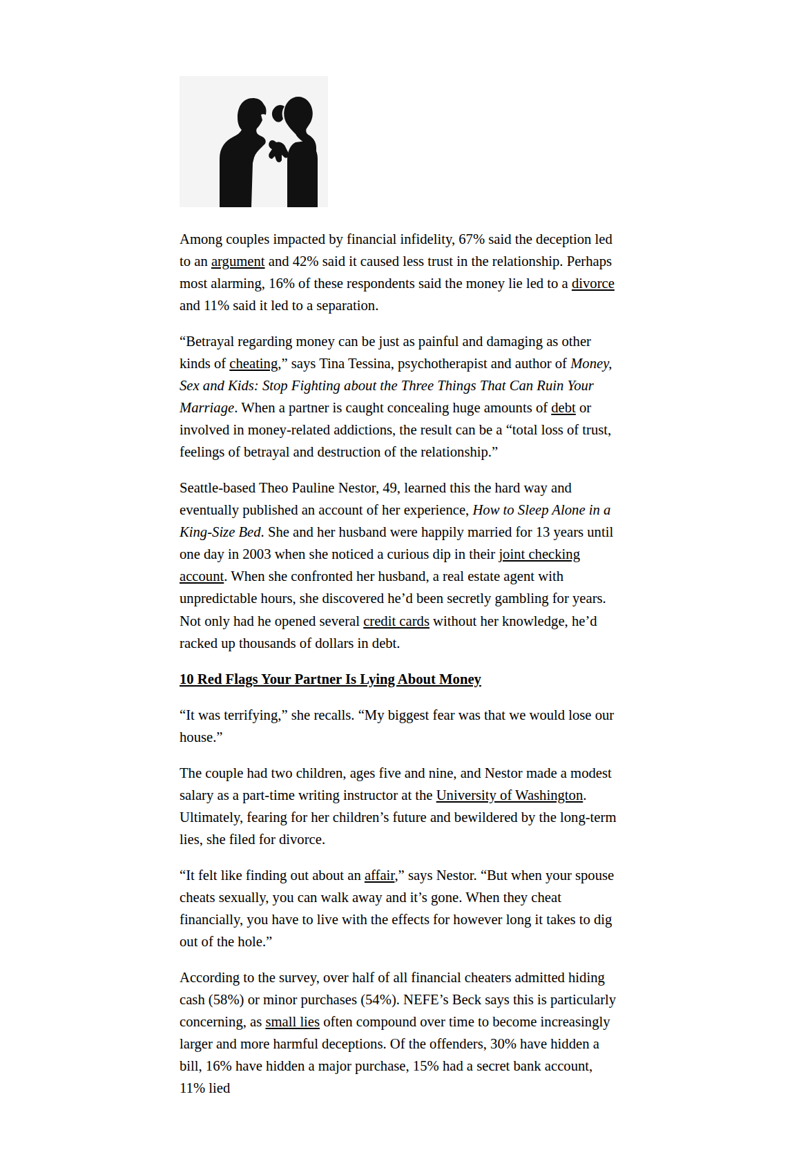Among couples impacted by financial infidelity, 67% said the deception led to an argument and 42% said it caused less trust in the relationship. Perhaps most alarming, 16% of these respondents said the money lie led to a divorce and 11% said it led to a separation.
“Betrayal regarding money can be just as painful and damaging as other kinds of cheating,” says Tina Tessina, psychotherapist and author of Money, Sex and Kids: Stop Fighting about the Three Things That Can Ruin Your Marriage. When a partner is caught concealing huge amounts of debt or involved in money-related addictions, the result can be a “total loss of trust, feelings of betrayal and destruction of the relationship.”
Seattle-based Theo Pauline Nestor, 49, learned this the hard way and eventually published an account of her experience, How to Sleep Alone in a King-Size Bed. She and her husband were happily married for 13 years until one day in 2003 when she noticed a curious dip in their joint checking account. When she confronted her husband, a real estate agent with unpredictable hours, she discovered he’d been secretly gambling for years. Not only had he opened several credit cards without her knowledge, he’d racked up thousands of dollars in debt.
10 Red Flags Your Partner Is Lying About Money
“It was terrifying,” she recalls. “My biggest fear was that we would lose our house.”
The couple had two children, ages five and nine, and Nestor made a modest salary as a part-time writing instructor at the University of Washington. Ultimately, fearing for her children’s future and bewildered by the long-term lies, she filed for divorce.
“It felt like finding out about an affair,” says Nestor. “But when your spouse cheats sexually, you can walk away and it’s gone. When they cheat financially, you have to live with the effects for however long it takes to dig out of the hole.”
According to the survey, over half of all financial cheaters admitted hiding cash (58%) or minor purchases (54%). NEFE’s Beck says this is particularly concerning, as small lies often compound over time to become increasingly larger and more harmful deceptions. Of the offenders, 30% have hidden a bill, 16% have hidden a major purchase, 15% had a secret bank account, 11% lied